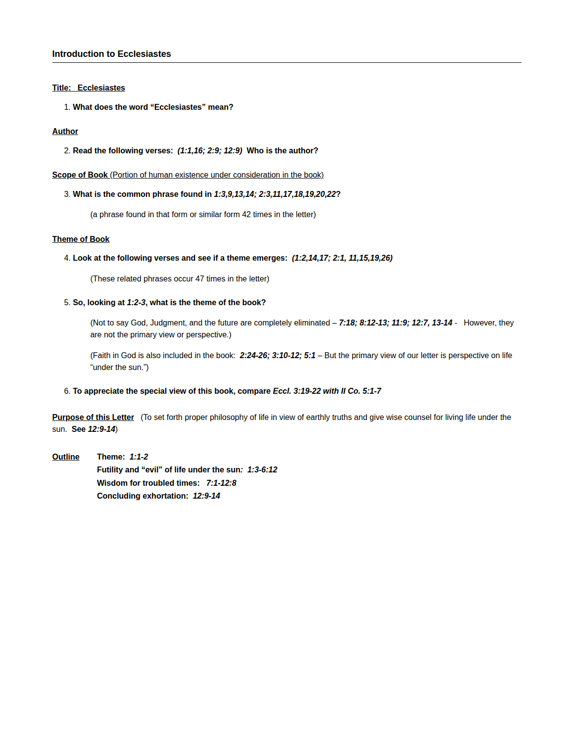Introduction to Ecclesiastes
Title: Ecclesiastes
What does the word “Ecclesiastes” mean?
Author
Read the following verses: (1:1,16; 2:9; 12:9) Who is the author?
Scope of Book (Portion of human existence under consideration in the book)
What is the common phrase found in 1:3,9,13,14; 2:3,11,17,18,19,20,22?
(a phrase found in that form or similar form 42 times in the letter)
Theme of Book
Look at the following verses and see if a theme emerges: (1:2,14,17; 2:1, 11,15,19,26)
(These related phrases occur 47 times in the letter)
So, looking at 1:2-3, what is the theme of the book?
(Not to say God, Judgment, and the future are completely eliminated – 7:18; 8:12-13; 11:9; 12:7, 13-14 - However, they are not the primary view or perspective.)
(Faith in God is also included in the book: 2:24-26; 3:10-12; 5:1 – But the primary view of our letter is perspective on life “under the sun.”)
To appreciate the special view of this book, compare Eccl. 3:19-22 with II Co. 5:1-7
Purpose of this Letter (To set forth proper philosophy of life in view of earthly truths and give wise counsel for living life under the sun. See 12:9-14)
Outline
Theme: 1:1-2
Futility and “evil” of life under the sun: 1:3-6:12
Wisdom for troubled times: 7:1-12:8
Concluding exhortation: 12:9-14